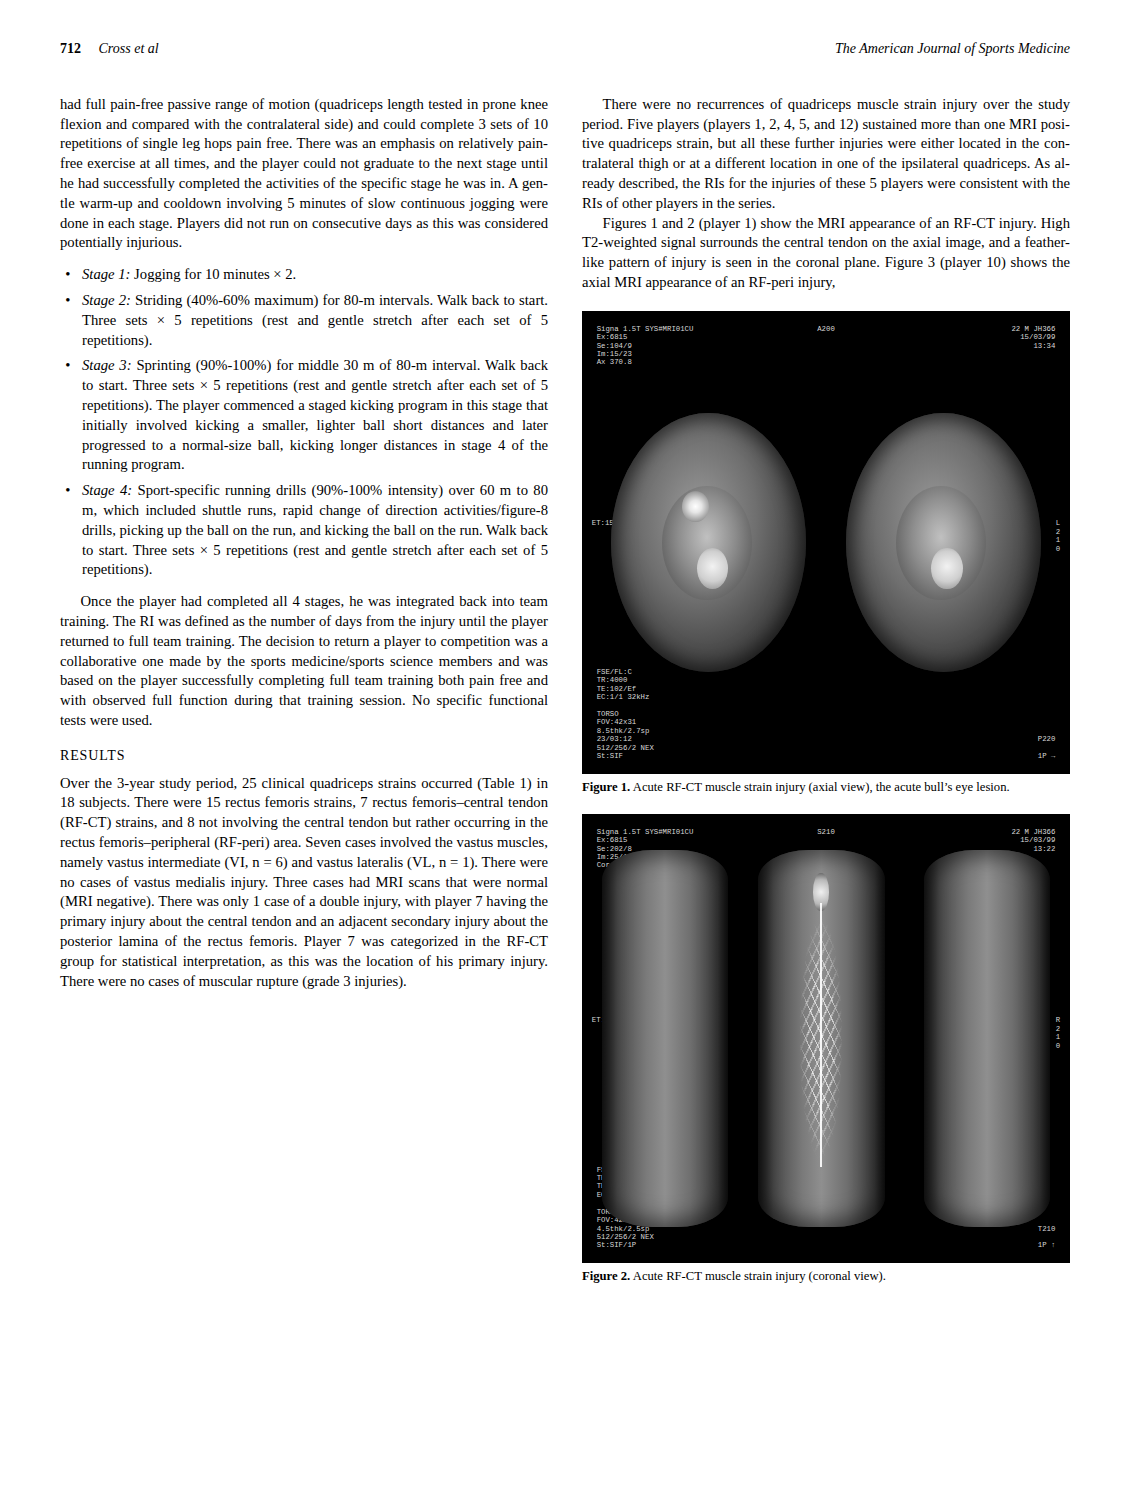712 Cross et al
The American Journal of Sports Medicine
had full pain-free passive range of motion (quadriceps length tested in prone knee flexion and compared with the contralateral side) and could complete 3 sets of 10 repetitions of single leg hops pain free. There was an emphasis on relatively pain-free exercise at all times, and the player could not graduate to the next stage until he had successfully completed the activities of the specific stage he was in. A gentle warm-up and cooldown involving 5 minutes of slow continuous jogging were done in each stage. Players did not run on consecutive days as this was considered potentially injurious.
Stage 1: Jogging for 10 minutes × 2.
Stage 2: Striding (40%-60% maximum) for 80-m intervals. Walk back to start. Three sets × 5 repetitions (rest and gentle stretch after each set of 5 repetitions).
Stage 3: Sprinting (90%-100%) for middle 30 m of 80-m interval. Walk back to start. Three sets × 5 repetitions (rest and gentle stretch after each set of 5 repetitions). The player commenced a staged kicking program in this stage that initially involved kicking a smaller, lighter ball short distances and later progressed to a normal-size ball, kicking longer distances in stage 4 of the running program.
Stage 4: Sport-specific running drills (90%-100% intensity) over 60 m to 80 m, which included shuttle runs, rapid change of direction activities/figure-8 drills, picking up the ball on the run, and kicking the ball on the run. Walk back to start. Three sets × 5 repetitions (rest and gentle stretch after each set of 5 repetitions).
Once the player had completed all 4 stages, he was integrated back into team training. The RI was defined as the number of days from the injury until the player returned to full team training. The decision to return a player to competition was a collaborative one made by the sports medicine/sports science members and was based on the player successfully completing full team training both pain free and with observed full function during that training session. No specific functional tests were used.
Results
Over the 3-year study period, 25 clinical quadriceps strains occurred (Table 1) in 18 subjects. There were 15 rectus femoris strains, 7 rectus femoris–central tendon (RF-CT) strains, and 8 not involving the central tendon but rather occurring in the rectus femoris–peripheral (RF-peri) area. Seven cases involved the vastus muscles, namely vastus intermediate (VI, n = 6) and vastus lateralis (VL, n = 1). There were no cases of vastus medialis injury. Three cases had MRI scans that were normal (MRI negative). There was only 1 case of a double injury, with player 7 having the primary injury about the central tendon and an adjacent secondary injury about the posterior lamina of the rectus femoris. Player 7 was categorized in the RF-CT group for statistical interpretation, as this was the location of his primary injury. There were no cases of muscular rupture (grade 3 injuries).
There were no recurrences of quadriceps muscle strain injury over the study period. Five players (players 1, 2, 4, 5, and 12) sustained more than one MRI positive quadriceps strain, but all these further injuries were either located in the contralateral thigh or at a different location in one of the ipsilateral quadriceps. As already described, the RIs for the injuries of these 5 players were consistent with the RIs of other players in the series.
Figures 1 and 2 (player 1) show the MRI appearance of an RF-CT injury. High T2-weighted signal surrounds the central tendon on the axial image, and a feather-like pattern of injury is seen in the coronal plane. Figure 3 (player 10) shows the axial MRI appearance of an RF-peri injury,
Signa 1.5T SYS#MRI01CU Ex:6815 Se:104/9 Im:15/23 Ax 370.8
A200
22 M JH366 15/03/99 13:34
ET:15
L 2 1 0
FSE/FL:C TR:4000 TE:102/Ef EC:1/1 32kHz TORSO FOV:42x31 8.5thk/2.7sp 23/03:12 512/256/2 NEX St:SIF
P220 1P →
Figure 1. Acute RF-CT muscle strain injury (axial view), the acute bull’s eye lesion.
Signa 1.5T SYS#MRI01CU Ex:6815 Se:202/8 Im:25/14 Cor A49.0
S210
22 M JH366 15/03/99 13:22
ET:8
R 2 1 0
FSE/FL:C TR:2800 TE:102/Ef EC:1/1 32kHz TORSO FOV:42x42 4.5thk/2.5sp 512/256/2 NEX St:SIF/1P
T210 1P ↑
Figure 2. Acute RF-CT muscle strain injury (coronal view).